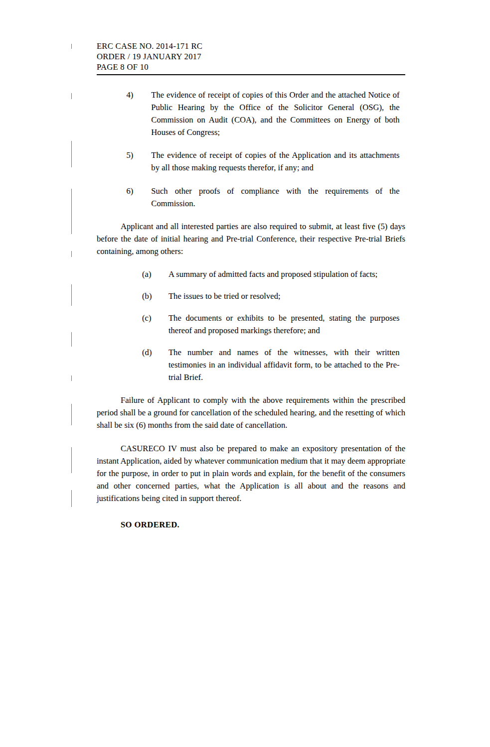ERC CASE NO. 2014-171 RC
ORDER / 19 JANUARY 2017
PAGE 8 OF 10
4) The evidence of receipt of copies of this Order and the attached Notice of Public Hearing by the Office of the Solicitor General (OSG), the Commission on Audit (COA), and the Committees on Energy of both Houses of Congress;
5) The evidence of receipt of copies of the Application and its attachments by all those making requests therefor, if any; and
6) Such other proofs of compliance with the requirements of the Commission.
Applicant and all interested parties are also required to submit, at least five (5) days before the date of initial hearing and Pre-trial Conference, their respective Pre-trial Briefs containing, among others:
(a) A summary of admitted facts and proposed stipulation of facts;
(b) The issues to be tried or resolved;
(c) The documents or exhibits to be presented, stating the purposes thereof and proposed markings therefore; and
(d) The number and names of the witnesses, with their written testimonies in an individual affidavit form, to be attached to the Pre-trial Brief.
Failure of Applicant to comply with the above requirements within the prescribed period shall be a ground for cancellation of the scheduled hearing, and the resetting of which shall be six (6) months from the said date of cancellation.
CASURECO IV must also be prepared to make an expository presentation of the instant Application, aided by whatever communication medium that it may deem appropriate for the purpose, in order to put in plain words and explain, for the benefit of the consumers and other concerned parties, what the Application is all about and the reasons and justifications being cited in support thereof.
SO ORDERED.